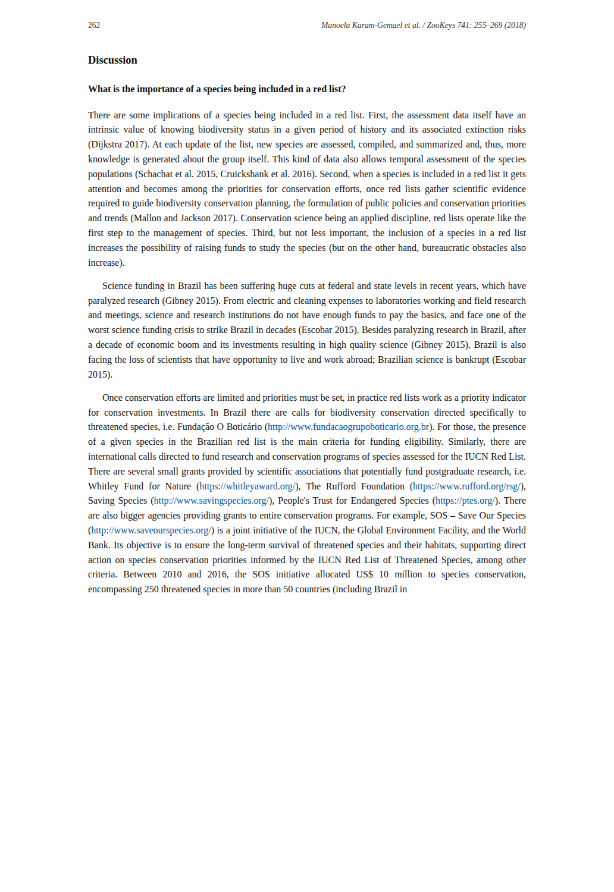262 Manoela Karam-Gemael et al. / ZooKeys 741: 255–269 (2018)
Discussion
What is the importance of a species being included in a red list?
There are some implications of a species being included in a red list. First, the assessment data itself have an intrinsic value of knowing biodiversity status in a given period of history and its associated extinction risks (Dijkstra 2017). At each update of the list, new species are assessed, compiled, and summarized and, thus, more knowledge is generated about the group itself. This kind of data also allows temporal assessment of the species populations (Schachat et al. 2015, Cruickshank et al. 2016). Second, when a species is included in a red list it gets attention and becomes among the priorities for conservation efforts, once red lists gather scientific evidence required to guide biodiversity conservation planning, the formulation of public policies and conservation priorities and trends (Mallon and Jackson 2017). Conservation science being an applied discipline, red lists operate like the first step to the management of species. Third, but not less important, the inclusion of a species in a red list increases the possibility of raising funds to study the species (but on the other hand, bureaucratic obstacles also increase).
Science funding in Brazil has been suffering huge cuts at federal and state levels in recent years, which have paralyzed research (Gibney 2015). From electric and cleaning expenses to laboratories working and field research and meetings, science and research institutions do not have enough funds to pay the basics, and face one of the worst science funding crisis to strike Brazil in decades (Escobar 2015). Besides paralyzing research in Brazil, after a decade of economic boom and its investments resulting in high quality science (Gibney 2015), Brazil is also facing the loss of scientists that have opportunity to live and work abroad; Brazilian science is bankrupt (Escobar 2015).
Once conservation efforts are limited and priorities must be set, in practice red lists work as a priority indicator for conservation investments. In Brazil there are calls for biodiversity conservation directed specifically to threatened species, i.e. Fundação O Boticário (http://www.fundacaogrupoboticario.org.br). For those, the presence of a given species in the Brazilian red list is the main criteria for funding eligibility. Similarly, there are international calls directed to fund research and conservation programs of species assessed for the IUCN Red List. There are several small grants provided by scientific associations that potentially fund postgraduate research, i.e. Whitley Fund for Nature (https://whitleyaward.org/), The Rufford Foundation (https://www.rufford.org/rsg/), Saving Species (http://www.savingspecies.org/), People's Trust for Endangered Species (https://ptes.org/). There are also bigger agencies providing grants to entire conservation programs. For example, SOS – Save Our Species (http://www.saveourspecies.org/) is a joint initiative of the IUCN, the Global Environment Facility, and the World Bank. Its objective is to ensure the long-term survival of threatened species and their habitats, supporting direct action on species conservation priorities informed by the IUCN Red List of Threatened Species, among other criteria. Between 2010 and 2016, the SOS initiative allocated US$ 10 million to species conservation, encompassing 250 threatened species in more than 50 countries (including Brazil in